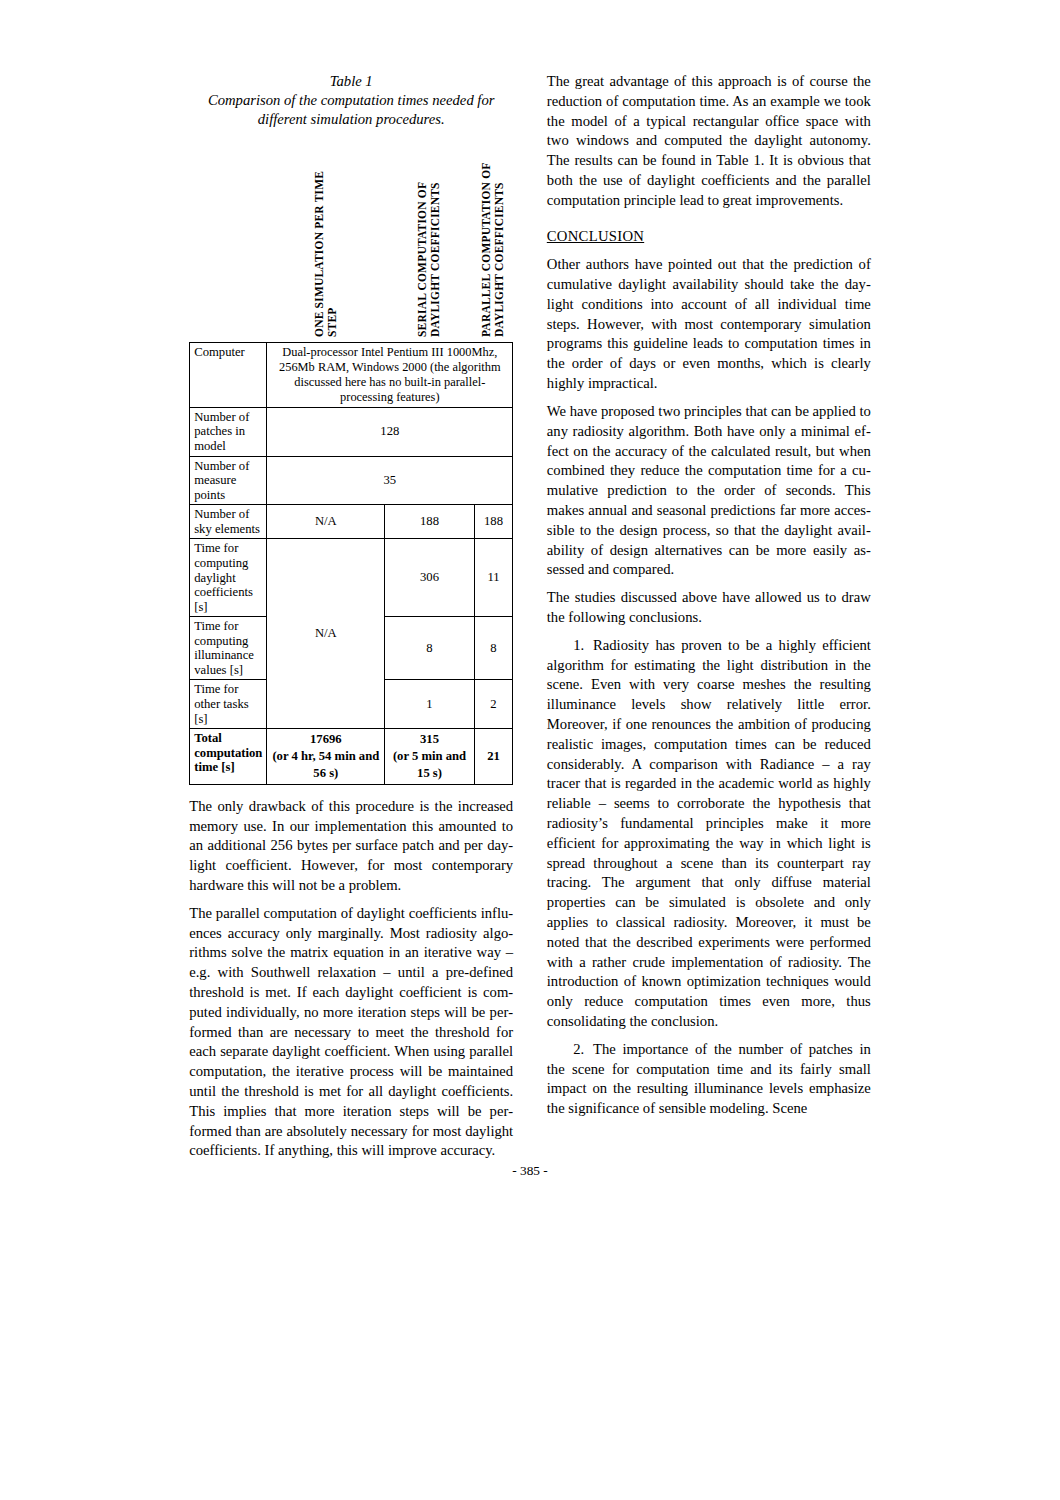Table 1 Comparison of the computation times needed for different simulation procedures.
| | ONE SIMULATION PER TIME STEP | SERIAL COMPUTATION OF DAYLIGHT COEFFICIENTS | PARALLEL COMPUTATION OF DAYLIGHT COEFFICIENTS |
| --- | --- | --- | --- |
| Computer | Dual-processor Intel Pentium III 1000Mhz, 256Mb RAM, Windows 2000 (the algorithm discussed here has no built-in parallel-processing features) |
| Number of patches in model | 128 |
| Number of measure points | 35 |
| Number of sky elements | N/A | 188 | 188 |
| Time for computing daylight coefficients [s] | N/A | 306 | 11 |
| Time for computing illuminance values [s] | 8 | 8 |
| Time for other tasks [s] | 1 | 2 |
| Total computation time [s] | 17696 (or 4 hr, 54 min and 56 s) | 315 (or 5 min and 15 s) | 21 |
The only drawback of this procedure is the increased memory use. In our implementation this amounted to an additional 256 bytes per surface patch and per daylight coefficient. However, for most contemporary hardware this will not be a problem.
The parallel computation of daylight coefficients influences accuracy only marginally. Most radiosity algorithms solve the matrix equation in an iterative way – e.g. with Southwell relaxation – until a pre-defined threshold is met. If each daylight coefficient is computed individually, no more iteration steps will be performed than are necessary to meet the threshold for each separate daylight coefficient. When using parallel computation, the iterative process will be maintained until the threshold is met for all daylight coefficients. This implies that more iteration steps will be performed than are absolutely necessary for most daylight coefficients. If anything, this will improve accuracy.
The great advantage of this approach is of course the reduction of computation time. As an example we took the model of a typical rectangular office space with two windows and computed the daylight autonomy. The results can be found in Table 1. It is obvious that both the use of daylight coefficients and the parallel computation principle lead to great improvements.
CONCLUSION
Other authors have pointed out that the prediction of cumulative daylight availability should take the daylight conditions into account of all individual time steps. However, with most contemporary simulation programs this guideline leads to computation times in the order of days or even months, which is clearly highly impractical.
We have proposed two principles that can be applied to any radiosity algorithm. Both have only a minimal effect on the accuracy of the calculated result, but when combined they reduce the computation time for a cumulative prediction to the order of seconds. This makes annual and seasonal predictions far more accessible to the design process, so that the daylight availability of design alternatives can be more easily assessed and compared.
The studies discussed above have allowed us to draw the following conclusions.
1. Radiosity has proven to be a highly efficient algorithm for estimating the light distribution in the scene. Even with very coarse meshes the resulting illuminance levels show relatively little error. Moreover, if one renounces the ambition of producing realistic images, computation times can be reduced considerably. A comparison with Radiance – a ray tracer that is regarded in the academic world as highly reliable – seems to corroborate the hypothesis that radiosity’s fundamental principles make it more efficient for approximating the way in which light is spread throughout a scene than its counterpart ray tracing. The argument that only diffuse material properties can be simulated is obsolete and only applies to classical radiosity. Moreover, it must be noted that the described experiments were performed with a rather crude implementation of radiosity. The introduction of known optimization techniques would only reduce computation times even more, thus consolidating the conclusion.
2. The importance of the number of patches in the scene for computation time and its fairly small impact on the resulting illuminance levels emphasize the significance of sensible modeling. Scene
- 385 -